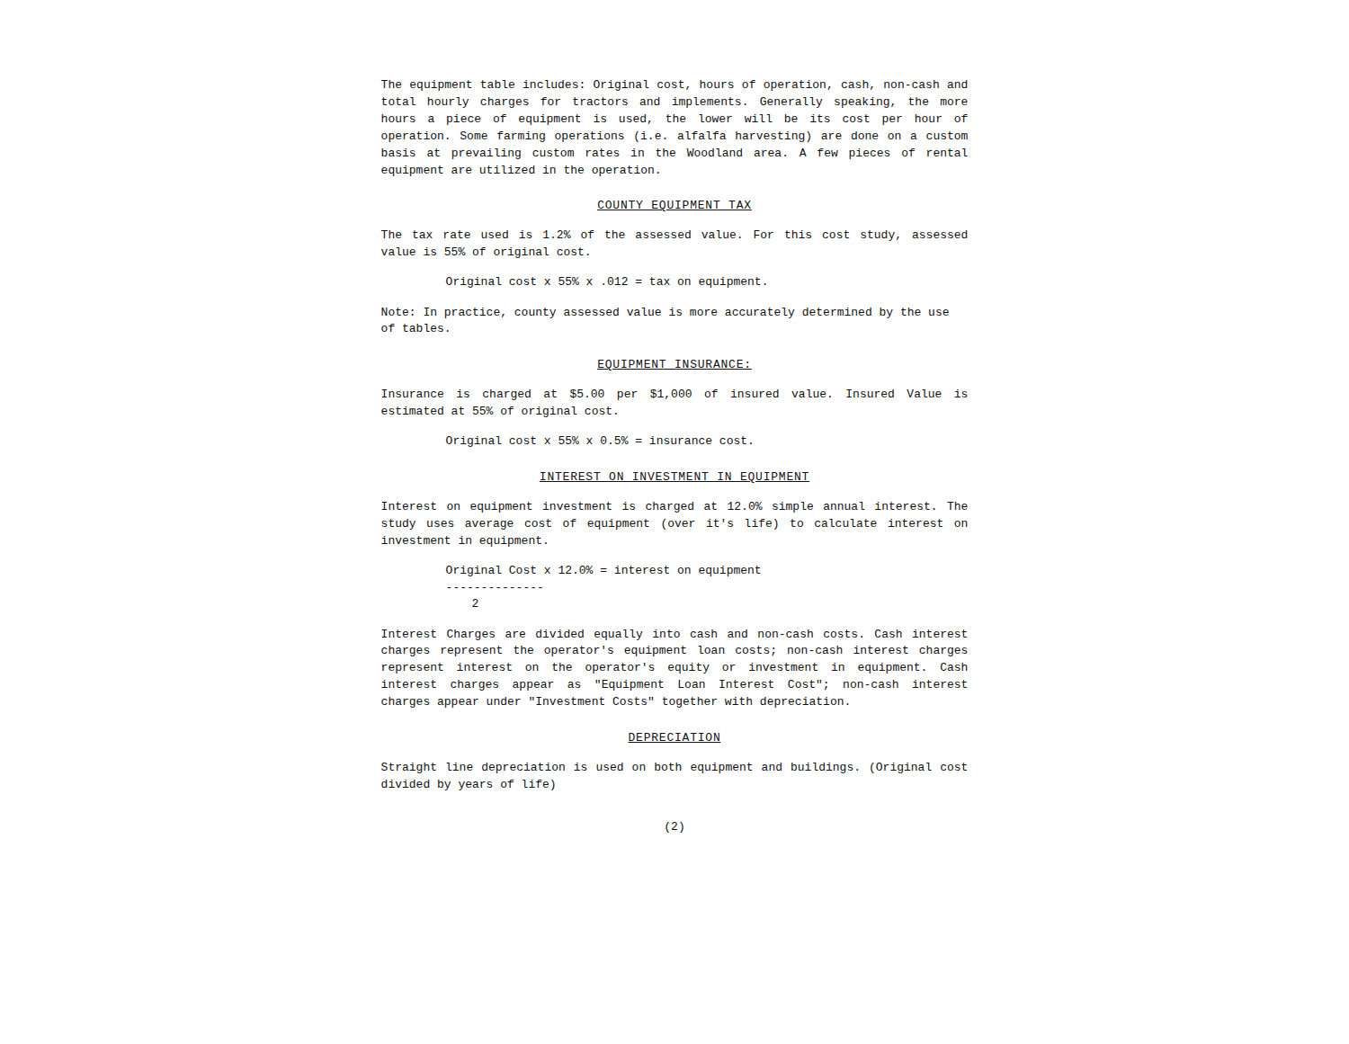The equipment table includes: Original cost, hours of operation, cash, non-cash and total hourly charges for tractors and implements. Generally speaking, the more hours a piece of equipment is used, the lower will be its cost per hour of operation. Some farming operations (i.e. alfalfa harvesting) are done on a custom basis at prevailing custom rates in the Woodland area. A few pieces of rental equipment are utilized in the operation.
COUNTY EQUIPMENT TAX
The tax rate used is 1.2% of the assessed value. For this cost study, assessed value is 55% of original cost.
Original cost x 55% x .012 = tax on equipment.
Note: In practice, county assessed value is more accurately determined by the use of tables.
EQUIPMENT INSURANCE:
Insurance is charged at $5.00 per $1,000 of insured value. Insured Value is estimated at 55% of original cost.
Original cost x 55% x 0.5% = insurance cost.
INTEREST ON INVESTMENT IN EQUIPMENT
Interest on equipment investment is charged at 12.0% simple annual interest. The study uses average cost of equipment (over it's life) to calculate interest on investment in equipment.
Original Cost x 12.0% = interest on equipment -------------- 2
Interest Charges are divided equally into cash and non-cash costs. Cash interest charges represent the operator's equipment loan costs; non-cash interest charges represent interest on the operator's equity or investment in equipment. Cash interest charges appear as "Equipment Loan Interest Cost"; non-cash interest charges appear under "Investment Costs" together with depreciation.
DEPRECIATION
Straight line depreciation is used on both equipment and buildings. (Original cost divided by years of life)
(2)